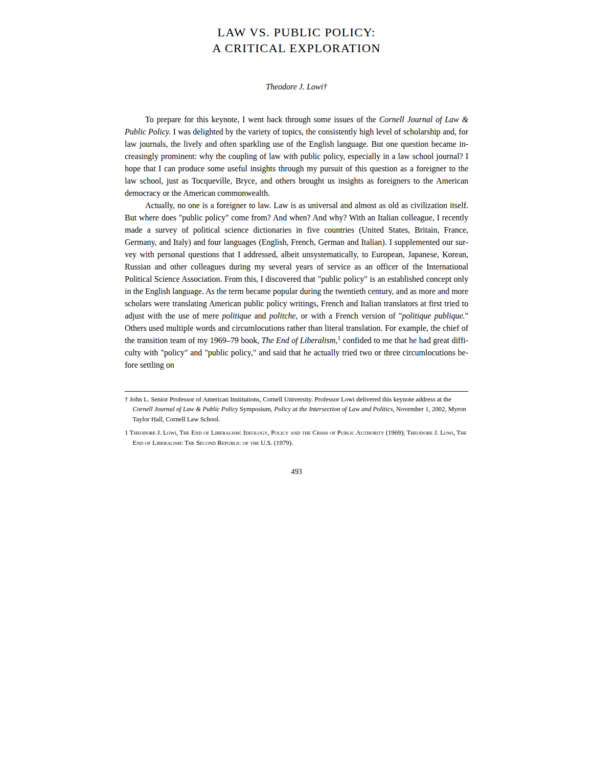LAW VS. PUBLIC POLICY:
A CRITICAL EXPLORATION
Theodore J. Lowi†
To prepare for this keynote, I went back through some issues of the Cornell Journal of Law & Public Policy. I was delighted by the variety of topics, the consistently high level of scholarship and, for law journals, the lively and often sparkling use of the English language. But one question became increasingly prominent: why the coupling of law with public policy, especially in a law school journal? I hope that I can produce some useful insights through my pursuit of this question as a foreigner to the law school, just as Tocqueville, Bryce, and others brought us insights as foreigners to the American democracy or the American commonwealth.
Actually, no one is a foreigner to law. Law is as universal and almost as old as civilization itself. But where does "public policy" come from? And when? And why? With an Italian colleague, I recently made a survey of political science dictionaries in five countries (United States, Britain, France, Germany, and Italy) and four languages (English, French, German and Italian). I supplemented our survey with personal questions that I addressed, albeit unsystematically, to European, Japanese, Korean, Russian and other colleagues during my several years of service as an officer of the International Political Science Association. From this, I discovered that "public policy" is an established concept only in the English language. As the term became popular during the twentieth century, and as more and more scholars were translating American public policy writings, French and Italian translators at first tried to adjust with the use of mere politique and politche, or with a French version of "politique publique." Others used multiple words and circumlocutions rather than literal translation. For example, the chief of the transition team of my 1969–79 book, The End of Liberalism,1 confided to me that he had great difficulty with "policy" and "public policy," and said that he actually tried two or three circumlocutions before settling on
† John L. Senior Professor of American Institutions, Cornell University. Professor Lowi delivered this keynote address at the Cornell Journal of Law & Public Policy Symposium, Policy at the Intersection of Law and Politics, November 1, 2002, Myron Taylor Hall, Cornell Law School.
1 Theodore J. Lowi, The End of Liberalism: Ideology, Policy and the Crisis of Public Authority (1969); Theodore J. Lowi, The End of Liberalism: The Second Republic of the U.S. (1979).
493